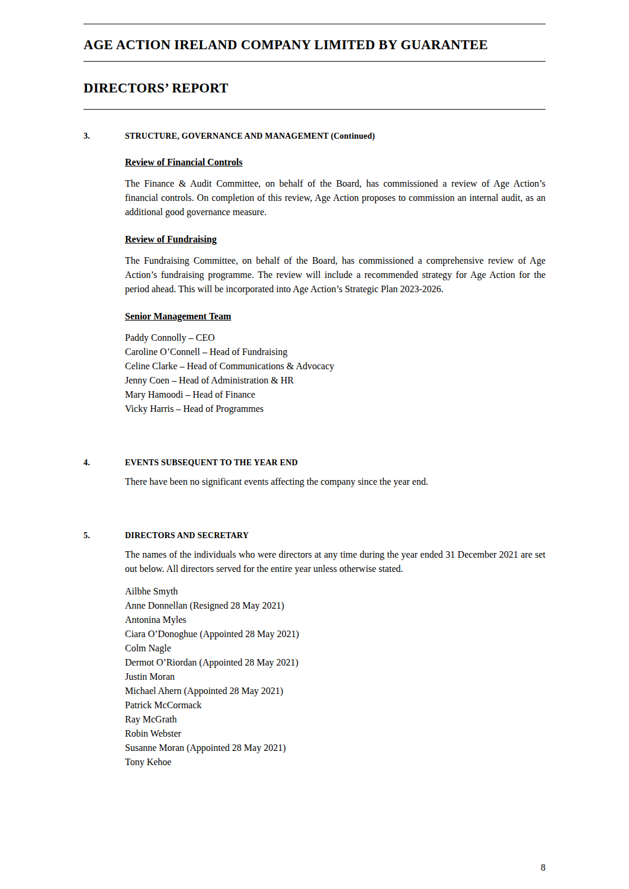AGE ACTION IRELAND COMPANY LIMITED BY GUARANTEE
DIRECTORS’ REPORT
3. STRUCTURE, GOVERNANCE AND MANAGEMENT (Continued)
Review of Financial Controls
The Finance & Audit Committee, on behalf of the Board, has commissioned a review of Age Action’s financial controls. On completion of this review, Age Action proposes to commission an internal audit, as an additional good governance measure.
Review of Fundraising
The Fundraising Committee, on behalf of the Board, has commissioned a comprehensive review of Age Action’s fundraising programme. The review will include a recommended strategy for Age Action for the period ahead. This will be incorporated into Age Action’s Strategic Plan 2023-2026.
Senior Management Team
Paddy Connolly – CEO
Caroline O’Connell – Head of Fundraising
Celine Clarke – Head of Communications & Advocacy
Jenny Coen – Head of Administration & HR
Mary Hamoodi – Head of Finance
Vicky Harris – Head of Programmes
4. EVENTS SUBSEQUENT TO THE YEAR END
There have been no significant events affecting the company since the year end.
5. DIRECTORS AND SECRETARY
The names of the individuals who were directors at any time during the year ended 31 December 2021 are set out below. All directors served for the entire year unless otherwise stated.
Ailbhe Smyth
Anne Donnellan (Resigned 28 May 2021)
Antonina Myles
Ciara O’Donoghue (Appointed 28 May 2021)
Colm Nagle
Dermot O’Riordan (Appointed 28 May 2021)
Justin Moran
Michael Ahern (Appointed 28 May 2021)
Patrick McCormack
Ray McGrath
Robin Webster
Susanne Moran (Appointed 28 May 2021)
Tony Kehoe
8